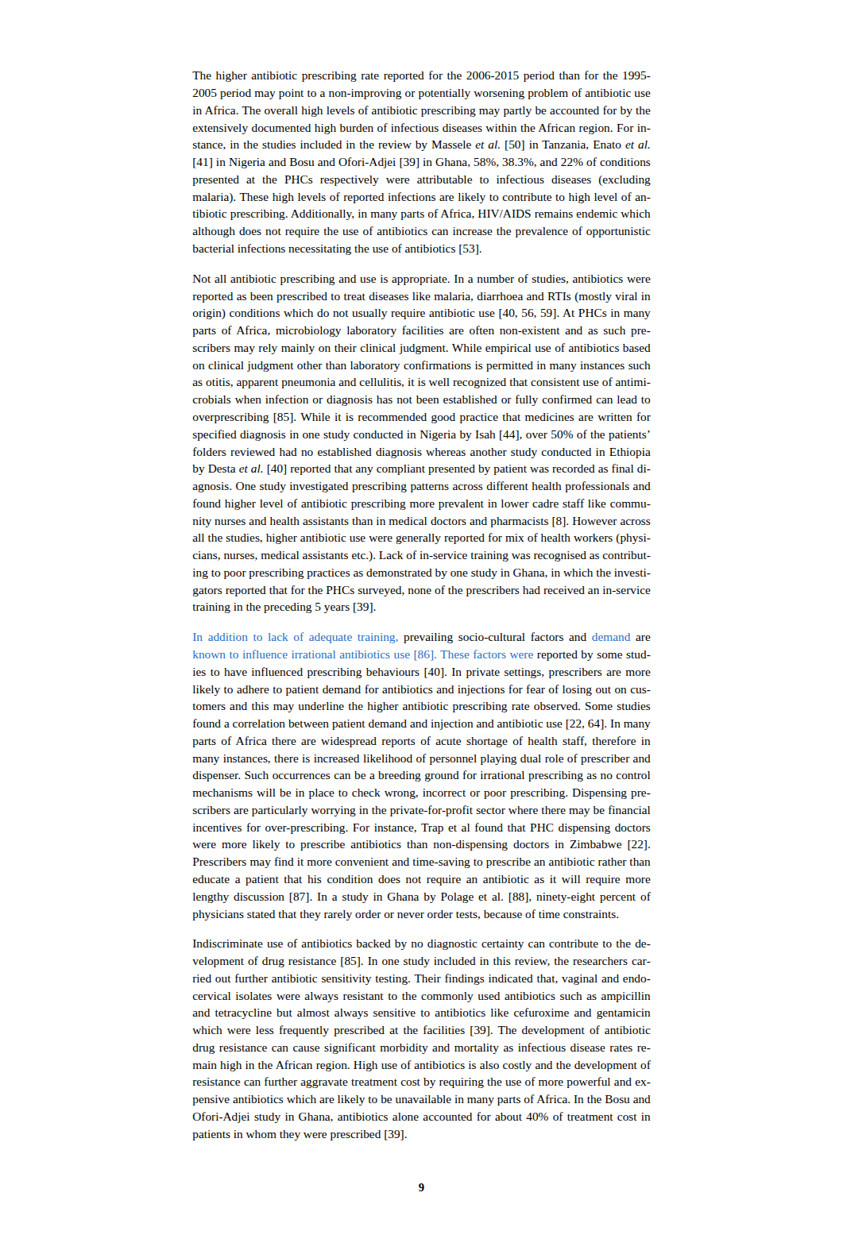The higher antibiotic prescribing rate reported for the 2006-2015 period than for the 1995-2005 period may point to a non-improving or potentially worsening problem of antibiotic use in Africa. The overall high levels of antibiotic prescribing may partly be accounted for by the extensively documented high burden of infectious diseases within the African region. For instance, in the studies included in the review by Massele et al. [50] in Tanzania, Enato et al. [41] in Nigeria and Bosu and Ofori-Adjei [39] in Ghana, 58%, 38.3%, and 22% of conditions presented at the PHCs respectively were attributable to infectious diseases (excluding malaria). These high levels of reported infections are likely to contribute to high level of antibiotic prescribing. Additionally, in many parts of Africa, HIV/AIDS remains endemic which although does not require the use of antibiotics can increase the prevalence of opportunistic bacterial infections necessitating the use of antibiotics [53].
Not all antibiotic prescribing and use is appropriate. In a number of studies, antibiotics were reported as been prescribed to treat diseases like malaria, diarrhoea and RTIs (mostly viral in origin) conditions which do not usually require antibiotic use [40, 56, 59]. At PHCs in many parts of Africa, microbiology laboratory facilities are often non-existent and as such prescribers may rely mainly on their clinical judgment. While empirical use of antibiotics based on clinical judgment other than laboratory confirmations is permitted in many instances such as otitis, apparent pneumonia and cellulitis, it is well recognized that consistent use of antimicrobials when infection or diagnosis has not been established or fully confirmed can lead to overprescribing [85]. While it is recommended good practice that medicines are written for specified diagnosis in one study conducted in Nigeria by Isah [44], over 50% of the patients’ folders reviewed had no established diagnosis whereas another study conducted in Ethiopia by Desta et al. [40] reported that any compliant presented by patient was recorded as final diagnosis. One study investigated prescribing patterns across different health professionals and found higher level of antibiotic prescribing more prevalent in lower cadre staff like community nurses and health assistants than in medical doctors and pharmacists [8]. However across all the studies, higher antibiotic use were generally reported for mix of health workers (physicians, nurses, medical assistants etc.). Lack of in-service training was recognised as contributing to poor prescribing practices as demonstrated by one study in Ghana, in which the investigators reported that for the PHCs surveyed, none of the prescribers had received an in-service training in the preceding 5 years [39].
In addition to lack of adequate training, prevailing socio-cultural factors and demand are known to influence irrational antibiotics use [86]. These factors were reported by some studies to have influenced prescribing behaviours [40]. In private settings, prescribers are more likely to adhere to patient demand for antibiotics and injections for fear of losing out on customers and this may underline the higher antibiotic prescribing rate observed. Some studies found a correlation between patient demand and injection and antibiotic use [22, 64]. In many parts of Africa there are widespread reports of acute shortage of health staff, therefore in many instances, there is increased likelihood of personnel playing dual role of prescriber and dispenser. Such occurrences can be a breeding ground for irrational prescribing as no control mechanisms will be in place to check wrong, incorrect or poor prescribing. Dispensing prescribers are particularly worrying in the private-for-profit sector where there may be financial incentives for over-prescribing. For instance, Trap et al found that PHC dispensing doctors were more likely to prescribe antibiotics than non-dispensing doctors in Zimbabwe [22]. Prescribers may find it more convenient and time-saving to prescribe an antibiotic rather than educate a patient that his condition does not require an antibiotic as it will require more lengthy discussion [87]. In a study in Ghana by Polage et al. [88], ninety-eight percent of physicians stated that they rarely order or never order tests, because of time constraints.
Indiscriminate use of antibiotics backed by no diagnostic certainty can contribute to the development of drug resistance [85]. In one study included in this review, the researchers carried out further antibiotic sensitivity testing. Their findings indicated that, vaginal and endocervical isolates were always resistant to the commonly used antibiotics such as ampicillin and tetracycline but almost always sensitive to antibiotics like cefuroxime and gentamicin which were less frequently prescribed at the facilities [39]. The development of antibiotic drug resistance can cause significant morbidity and mortality as infectious disease rates remain high in the African region. High use of antibiotics is also costly and the development of resistance can further aggravate treatment cost by requiring the use of more powerful and expensive antibiotics which are likely to be unavailable in many parts of Africa. In the Bosu and Ofori-Adjei study in Ghana, antibiotics alone accounted for about 40% of treatment cost in patients in whom they were prescribed [39].
9